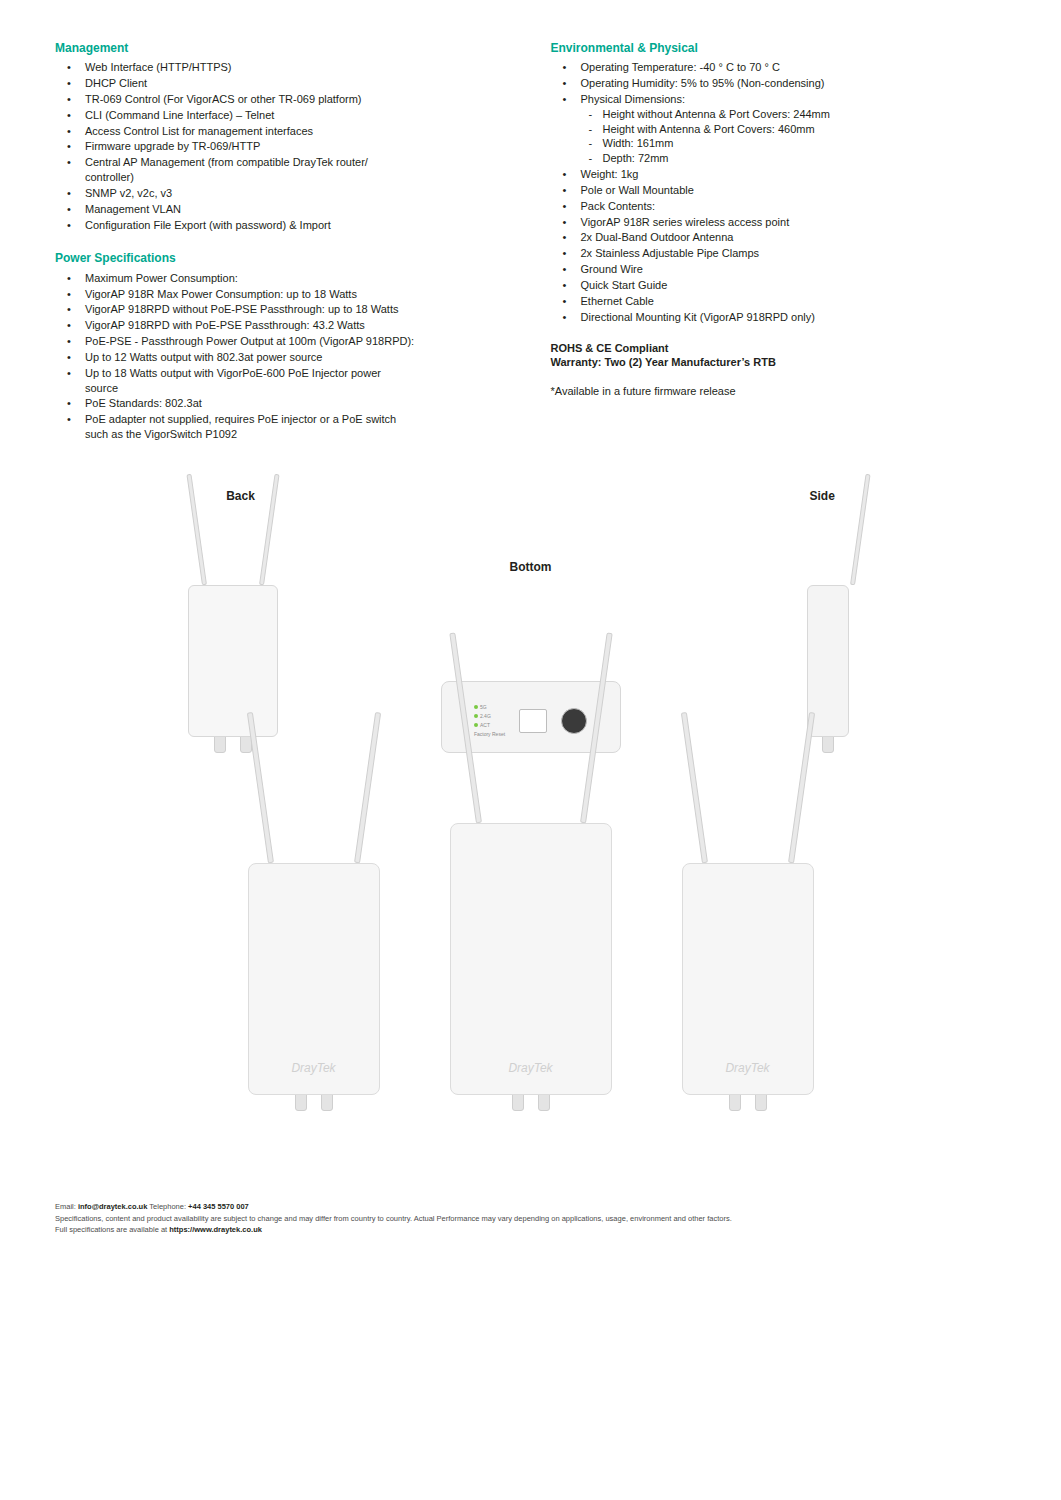Management
Web Interface (HTTP/HTTPS)
DHCP Client
TR-069 Control (For VigorACS or other TR-069 platform)
CLI (Command Line Interface) – Telnet
Access Control List for management interfaces
Firmware upgrade by TR-069/HTTP
Central AP Management (from compatible DrayTek router/
controller)
SNMP v2, v2c, v3
Management VLAN
Configuration File Export (with password) & Import
Power Specifications
Maximum Power Consumption:
VigorAP 918R Max Power Consumption: up to 18 Watts
VigorAP 918RPD without PoE-PSE Passthrough: up to 18 Watts
VigorAP 918RPD with PoE-PSE Passthrough: 43.2 Watts
PoE-PSE - Passthrough Power Output at 100m (VigorAP 918RPD):
Up to 12 Watts output with 802.3at power source
Up to 18 Watts output with VigorPoE-600 PoE Injector power
source
PoE Standards: 802.3at
PoE adapter not supplied, requires PoE injector or a PoE switch
such as the VigorSwitch P1092
Environmental & Physical
Operating Temperature: -40 ° C to 70 ° C
Operating Humidity: 5% to 95% (Non-condensing)
Physical Dimensions: Height without Antenna & Port Covers: 244mm Height with Antenna & Port Covers: 460mm Width: 161mm Depth: 72mm
Weight: 1kg
Pole or Wall Mountable
Pack Contents:
VigorAP 918R series wireless access point
2x Dual-Band Outdoor Antenna
2x Stainless Adjustable Pipe Clamps
Ground Wire
Quick Start Guide
Ethernet Cable
Directional Mounting Kit (VigorAP 918RPD only)
ROHS & CE Compliant
Warranty: Two (2) Year Manufacturer’s RTB
*Available in a future firmware release
Back Side
Bottom
5G 2.4G ACT Factory Reset
DrayTek
DrayTek
DrayTek
Email: info@draytek.co.uk Telephone: +44 345 5570 007
Specifications, content and product availability are subject to change and may differ from country to country. Actual Performance may vary depending on applications, usage, environment and other factors.
Full specifications are available at https://www.draytek.co.uk